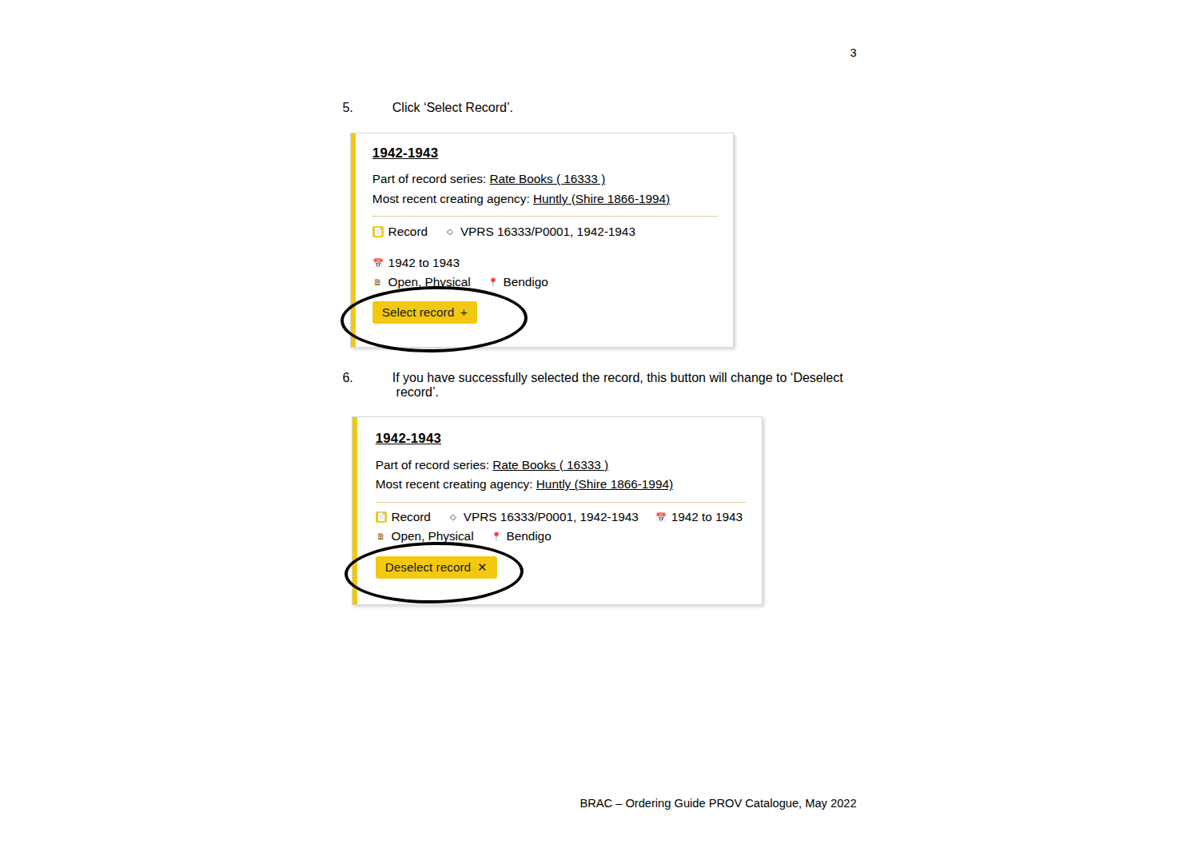3
5. Click ‘Select Record’.
1942-1943
Part of record series: Rate Books ( 16333 )
Most recent creating agency: Huntly (Shire 1866-1994)
📄Record VPRS 16333/P0001, 1942-1943 1942 to 1943
Open, Physical Bendigo
Select record +
6. If you have successfully selected the record, this button will change to ‘Deselect record’.
1942-1943
Part of record series: Rate Books ( 16333 )
Most recent creating agency: Huntly (Shire 1866-1994)
📄Record VPRS 16333/P0001, 1942-1943 1942 to 1943
Open, Physical Bendigo
Deselect record ✕
BRAC – Ordering Guide PROV Catalogue, May 2022